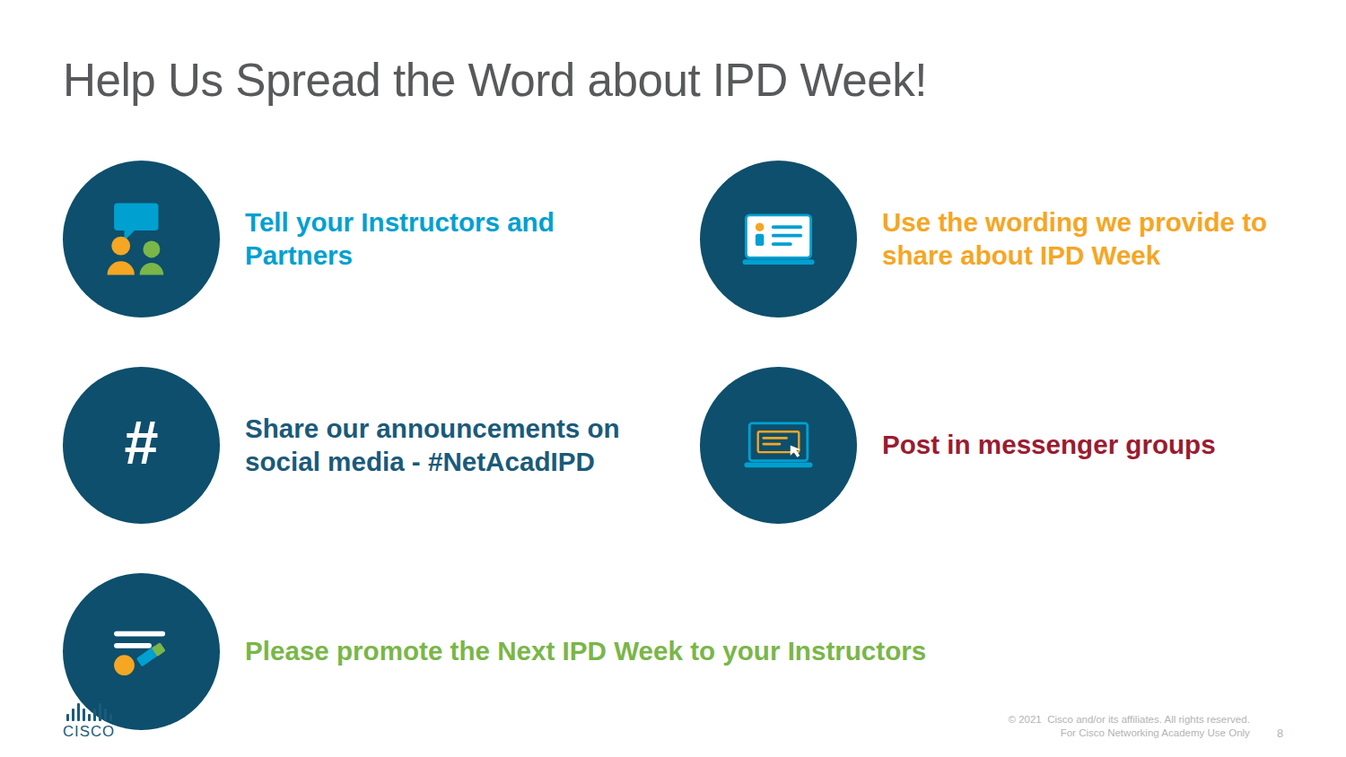Help Us Spread the Word about IPD Week!
Tell your Instructors and Partners
Use the wording we provide to share about IPD Week
#
Share our announcements on social media - #NetAcadIPD
Post in messenger groups
Please promote the Next IPD Week to your Instructors
CISCO
© 2021 Cisco and/or its affiliates. All rights reserved.
For Cisco Networking Academy Use Only
8